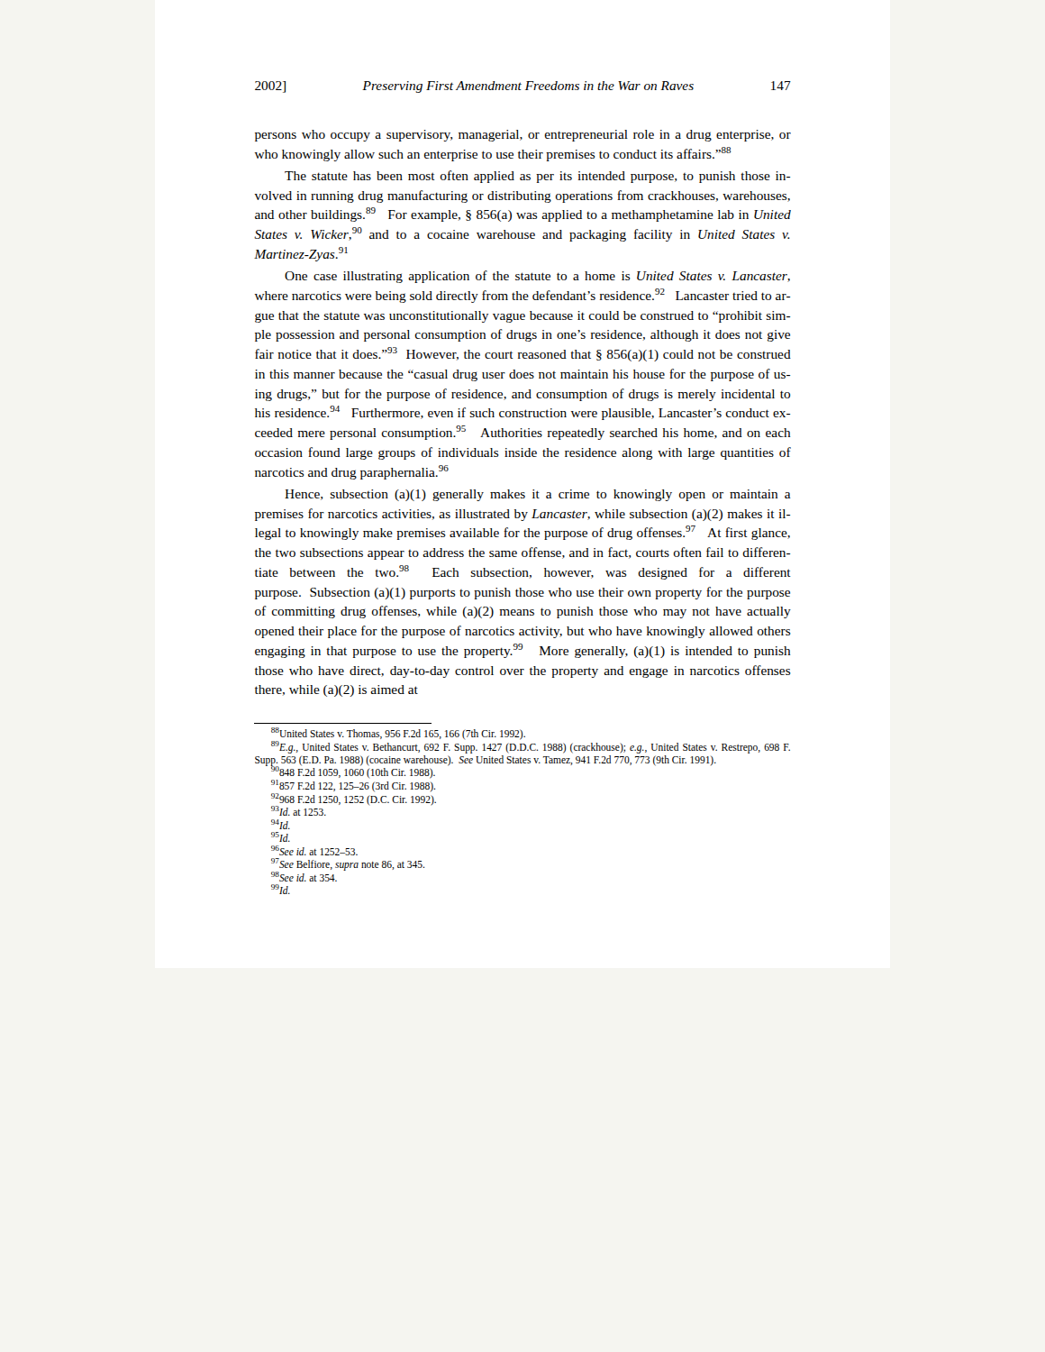2002] Preserving First Amendment Freedoms in the War on Raves 147
persons who occupy a supervisory, managerial, or entrepreneurial role in a drug enterprise, or who knowingly allow such an enterprise to use their premises to conduct its affairs.”88
The statute has been most often applied as per its intended purpose, to punish those involved in running drug manufacturing or distributing operations from crackhouses, warehouses, and other buildings.89 For example, § 856(a) was applied to a methamphetamine lab in United States v. Wicker,90 and to a cocaine warehouse and packaging facility in United States v. Martinez-Zyas.91
One case illustrating application of the statute to a home is United States v. Lancaster, where narcotics were being sold directly from the defendant’s residence.92 Lancaster tried to argue that the statute was unconstitutionally vague because it could be construed to “prohibit simple possession and personal consumption of drugs in one’s residence, although it does not give fair notice that it does.”93 However, the court reasoned that § 856(a)(1) could not be construed in this manner because the “casual drug user does not maintain his house for the purpose of using drugs,” but for the purpose of residence, and consumption of drugs is merely incidental to his residence.94 Furthermore, even if such construction were plausible, Lancaster’s conduct exceeded mere personal consumption.95 Authorities repeatedly searched his home, and on each occasion found large groups of individuals inside the residence along with large quantities of narcotics and drug paraphernalia.96
Hence, subsection (a)(1) generally makes it a crime to knowingly open or maintain a premises for narcotics activities, as illustrated by Lancaster, while subsection (a)(2) makes it illegal to knowingly make premises available for the purpose of drug offenses.97 At first glance, the two subsections appear to address the same offense, and in fact, courts often fail to differentiate between the two.98 Each subsection, however, was designed for a different purpose. Subsection (a)(1) purports to punish those who use their own property for the purpose of committing drug offenses, while (a)(2) means to punish those who may not have actually opened their place for the purpose of narcotics activity, but who have knowingly allowed others engaging in that purpose to use the property.99 More generally, (a)(1) is intended to punish those who have direct, day-to-day control over the property and engage in narcotics offenses there, while (a)(2) is aimed at
88United States v. Thomas, 956 F.2d 165, 166 (7th Cir. 1992).
89E.g., United States v. Bethancurt, 692 F. Supp. 1427 (D.D.C. 1988) (crackhouse); e.g., United States v. Restrepo, 698 F. Supp. 563 (E.D. Pa. 1988) (cocaine warehouse). See United States v. Tamez, 941 F.2d 770, 773 (9th Cir. 1991).
90848 F.2d 1059, 1060 (10th Cir. 1988).
91857 F.2d 122, 125–26 (3rd Cir. 1988).
92968 F.2d 1250, 1252 (D.C. Cir. 1992).
93Id. at 1253.
94Id.
95Id.
96See id. at 1252–53.
97See Belfiore, supra note 86, at 345.
98See id. at 354.
99Id.